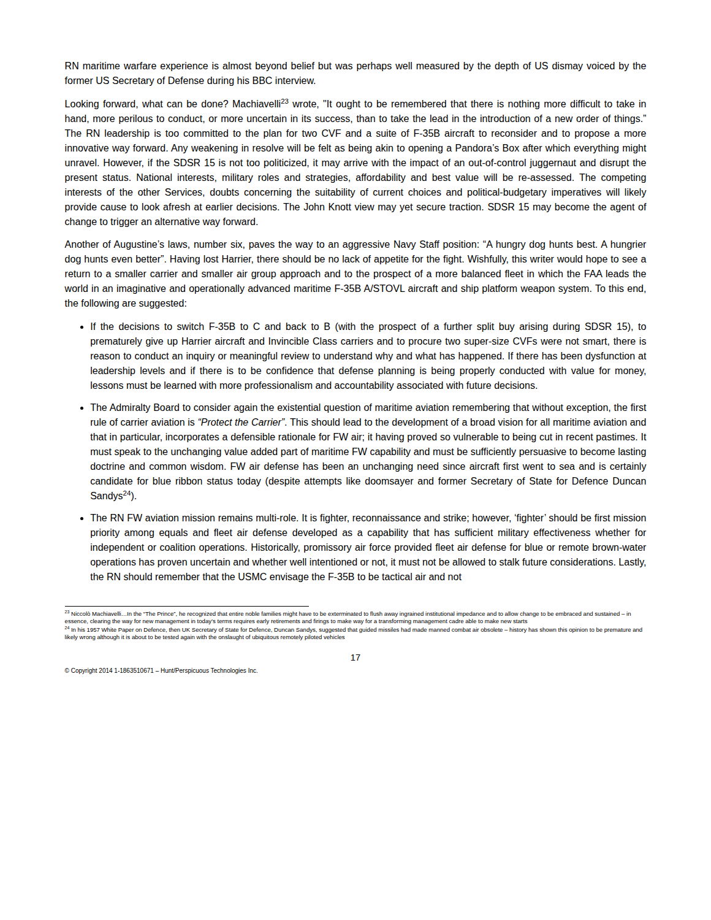RN maritime warfare experience is almost beyond belief but was perhaps well measured by the depth of US dismay voiced by the former US Secretary of Defense during his BBC interview.
Looking forward, what can be done? Machiavelli23 wrote, "It ought to be remembered that there is nothing more difficult to take in hand, more perilous to conduct, or more uncertain in its success, than to take the lead in the introduction of a new order of things.” The RN leadership is too committed to the plan for two CVF and a suite of F-35B aircraft to reconsider and to propose a more innovative way forward. Any weakening in resolve will be felt as being akin to opening a Pandora’s Box after which everything might unravel. However, if the SDSR 15 is not too politicized, it may arrive with the impact of an out-of-control juggernaut and disrupt the present status. National interests, military roles and strategies, affordability and best value will be re-assessed. The competing interests of the other Services, doubts concerning the suitability of current choices and political-budgetary imperatives will likely provide cause to look afresh at earlier decisions. The John Knott view may yet secure traction. SDSR 15 may become the agent of change to trigger an alternative way forward.
Another of Augustine’s laws, number six, paves the way to an aggressive Navy Staff position: “A hungry dog hunts best. A hungrier dog hunts even better”. Having lost Harrier, there should be no lack of appetite for the fight. Wishfully, this writer would hope to see a return to a smaller carrier and smaller air group approach and to the prospect of a more balanced fleet in which the FAA leads the world in an imaginative and operationally advanced maritime F-35B A/STOVL aircraft and ship platform weapon system. To this end, the following are suggested:
If the decisions to switch F-35B to C and back to B (with the prospect of a further split buy arising during SDSR 15), to prematurely give up Harrier aircraft and Invincible Class carriers and to procure two super-size CVFs were not smart, there is reason to conduct an inquiry or meaningful review to understand why and what has happened. If there has been dysfunction at leadership levels and if there is to be confidence that defense planning is being properly conducted with value for money, lessons must be learned with more professionalism and accountability associated with future decisions.
The Admiralty Board to consider again the existential question of maritime aviation remembering that without exception, the first rule of carrier aviation is “Protect the Carrier”. This should lead to the development of a broad vision for all maritime aviation and that in particular, incorporates a defensible rationale for FW air; it having proved so vulnerable to being cut in recent pastimes. It must speak to the unchanging value added part of maritime FW capability and must be sufficiently persuasive to become lasting doctrine and common wisdom. FW air defense has been an unchanging need since aircraft first went to sea and is certainly candidate for blue ribbon status today (despite attempts like doomsayer and former Secretary of State for Defence Duncan Sandys24).
The RN FW aviation mission remains multi-role. It is fighter, reconnaissance and strike; however, ‘fighter’ should be first mission priority among equals and fleet air defense developed as a capability that has sufficient military effectiveness whether for independent or coalition operations. Historically, promissory air force provided fleet air defense for blue or remote brown-water operations has proven uncertain and whether well intentioned or not, it must not be allowed to stalk future considerations. Lastly, the RN should remember that the USMC envisage the F-35B to be tactical air and not
23 Niccolò Machiavelli…In the “The Prince”, he recognized that entire noble families might have to be exterminated to flush away ingrained institutional impedance and to allow change to be embraced and sustained – in essence, clearing the way for new management in today’s terms requires early retirements and firings to make way for a transforming management cadre able to make new starts
24 In his 1957 White Paper on Defence, then UK Secretary of State for Defence, Duncan Sandys, suggested that guided missiles had made manned combat air obsolete – history has shown this opinion to be premature and likely wrong although it is about to be tested again with the onslaught of ubiquitous remotely piloted vehicles
17
© Copyright 2014 1-1863510671 – Hunt/Perspicuous Technologies Inc.